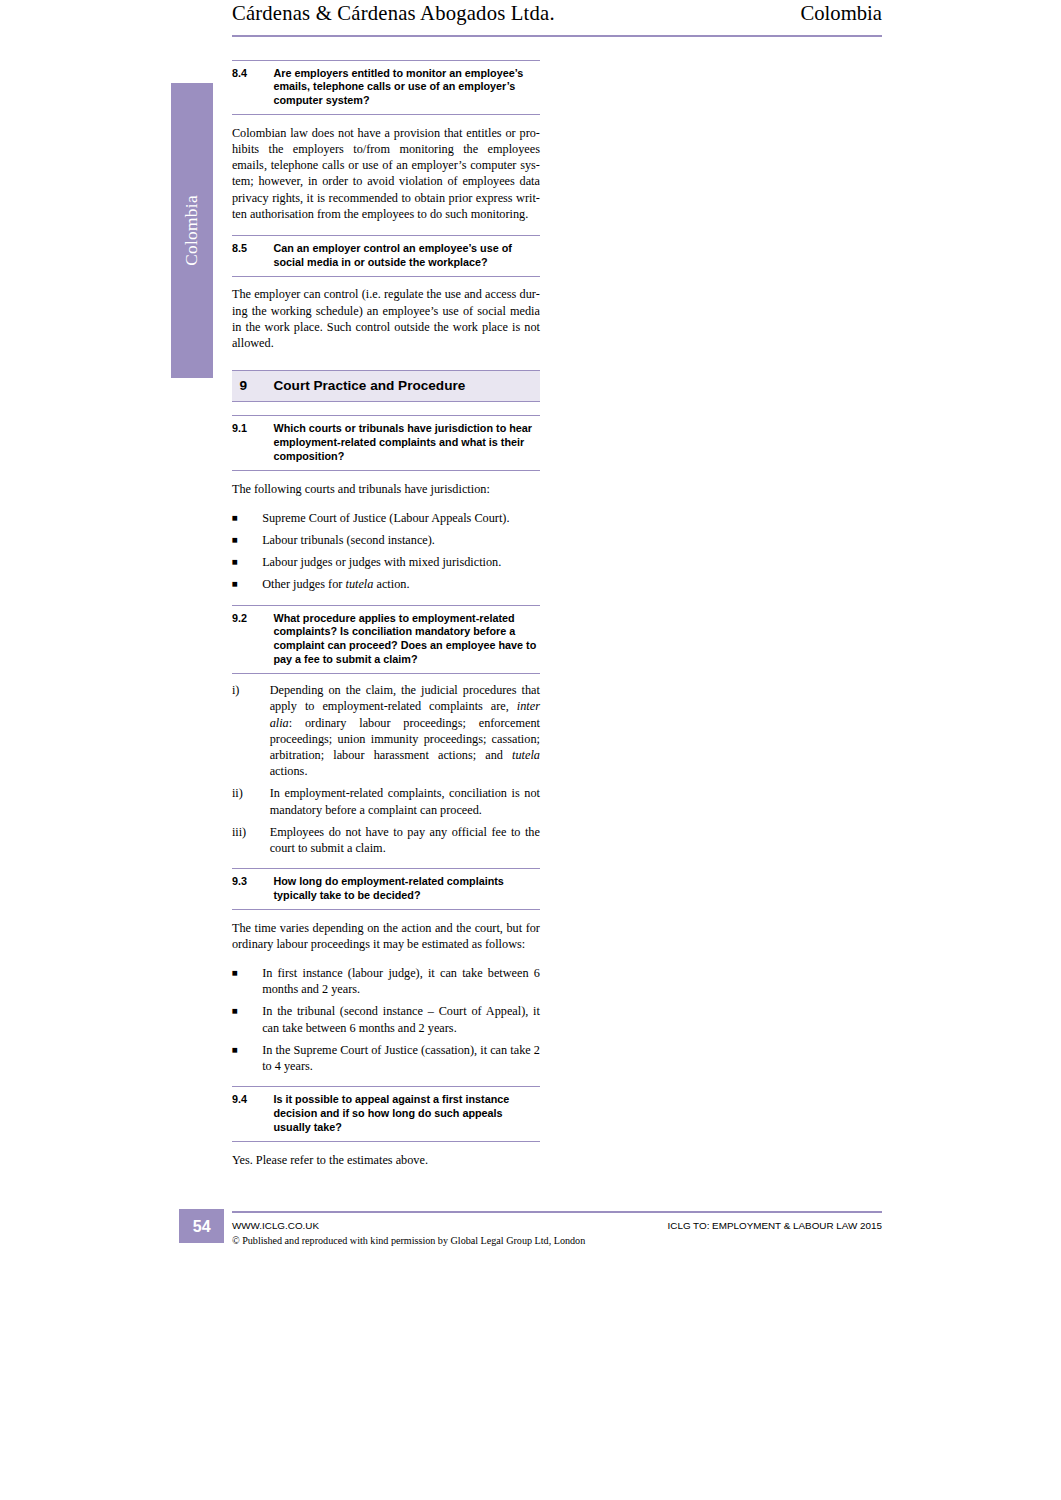Colombia
Cárdenas & Cárdenas Abogados Ltda.
Colombia
8.4 Are employers entitled to monitor an employee’s emails, telephone calls or use of an employer’s computer system?
Colombian law does not have a provision that entitles or prohibits the employers to/from monitoring the employees emails, telephone calls or use of an employer’s computer system; however, in order to avoid violation of employees data privacy rights, it is recommended to obtain prior express written authorisation from the employees to do such monitoring.
8.5 Can an employer control an employee’s use of social media in or outside the workplace?
The employer can control (i.e. regulate the use and access during the working schedule) an employee’s use of social media in the work place. Such control outside the work place is not allowed.
9 Court Practice and Procedure
9.1 Which courts or tribunals have jurisdiction to hear employment-related complaints and what is their composition?
The following courts and tribunals have jurisdiction:
■Supreme Court of Justice (Labour Appeals Court).
■Labour tribunals (second instance).
■Labour judges or judges with mixed jurisdiction.
■Other judges for tutela action.
9.2 What procedure applies to employment-related complaints? Is conciliation mandatory before a complaint can proceed? Does an employee have to pay a fee to submit a claim?
i) Depending on the claim, the judicial procedures that apply to employment-related complaints are, inter alia: ordinary labour proceedings; enforcement proceedings; union immunity proceedings; cassation; arbitration; labour harassment actions; and tutela actions.
ii) In employment-related complaints, conciliation is not mandatory before a complaint can proceed.
iii) Employees do not have to pay any official fee to the court to submit a claim.
9.3 How long do employment-related complaints typically take to be decided?
The time varies depending on the action and the court, but for ordinary labour proceedings it may be estimated as follows:
■In first instance (labour judge), it can take between 6 months and 2 years.
■In the tribunal (second instance – Court of Appeal), it can take between 6 months and 2 years.
■In the Supreme Court of Justice (cassation), it can take 2 to 4 years.
9.4 Is it possible to appeal against a first instance decision and if so how long do such appeals usually take?
Yes. Please refer to the estimates above.
54
WWW.ICLG.CO.UK
ICLG TO: EMPLOYMENT & LABOUR LAW 2015
© Published and reproduced with kind permission by Global Legal Group Ltd, London